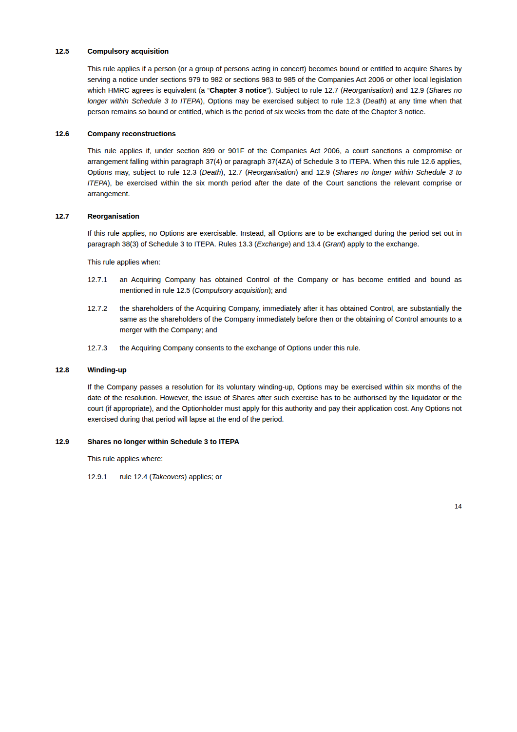12.5 Compulsory acquisition
This rule applies if a person (or a group of persons acting in concert) becomes bound or entitled to acquire Shares by serving a notice under sections 979 to 982 or sections 983 to 985 of the Companies Act 2006 or other local legislation which HMRC agrees is equivalent (a “Chapter 3 notice”). Subject to rule 12.7 (Reorganisation) and 12.9 (Shares no longer within Schedule 3 to ITEPA), Options may be exercised subject to rule 12.3 (Death) at any time when that person remains so bound or entitled, which is the period of six weeks from the date of the Chapter 3 notice.
12.6 Company reconstructions
This rule applies if, under section 899 or 901F of the Companies Act 2006, a court sanctions a compromise or arrangement falling within paragraph 37(4) or paragraph 37(4ZA) of Schedule 3 to ITEPA. When this rule 12.6 applies, Options may, subject to rule 12.3 (Death), 12.7 (Reorganisation) and 12.9 (Shares no longer within Schedule 3 to ITEPA), be exercised within the six month period after the date of the Court sanctions the relevant comprise or arrangement.
12.7 Reorganisation
If this rule applies, no Options are exercisable. Instead, all Options are to be exchanged during the period set out in paragraph 38(3) of Schedule 3 to ITEPA. Rules 13.3 (Exchange) and 13.4 (Grant) apply to the exchange.
This rule applies when:
12.7.1 an Acquiring Company has obtained Control of the Company or has become entitled and bound as mentioned in rule 12.5 (Compulsory acquisition); and
12.7.2 the shareholders of the Acquiring Company, immediately after it has obtained Control, are substantially the same as the shareholders of the Company immediately before then or the obtaining of Control amounts to a merger with the Company; and
12.7.3 the Acquiring Company consents to the exchange of Options under this rule.
12.8 Winding-up
If the Company passes a resolution for its voluntary winding-up, Options may be exercised within six months of the date of the resolution. However, the issue of Shares after such exercise has to be authorised by the liquidator or the court (if appropriate), and the Optionholder must apply for this authority and pay their application cost. Any Options not exercised during that period will lapse at the end of the period.
12.9 Shares no longer within Schedule 3 to ITEPA
This rule applies where:
12.9.1 rule 12.4 (Takeovers) applies; or
14